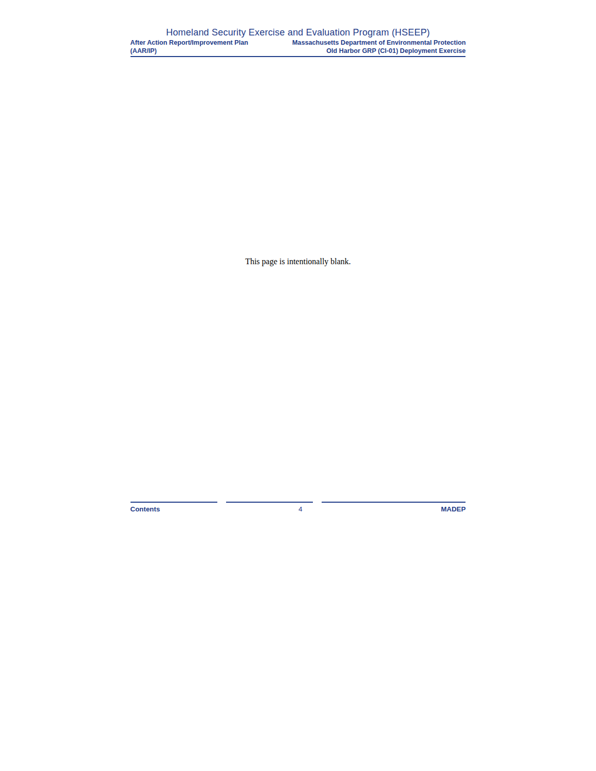Homeland Security Exercise and Evaluation Program (HSEEP)
After Action Report/Improvement Plan
(AAR/IP)
Massachusetts Department of Environmental Protection
Old Harbor GRP (CI-01) Deployment Exercise
This page is intentionally blank.
Contents
4
MADEP